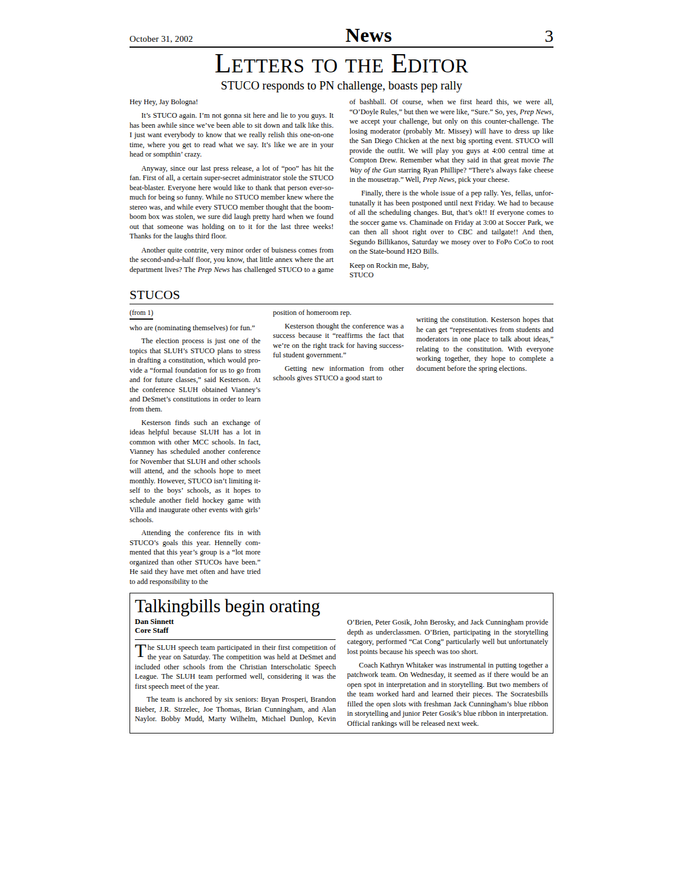October 31, 2002
News
3
LETTERS TO THE EDITOR
STUCO responds to PN challenge, boasts pep rally
Hey Hey, Jay Bologna!
It’s STUCO again. I’m not gonna sit here and lie to you guys. It has been awhile since we’ve been able to sit down and talk like this. I just want everybody to know that we really relish this one-on-one time, where you get to read what we say. It’s like we are in your head or sompthin’ crazy.
Anyway, since our last press release, a lot of “poo” has hit the fan. First of all, a certain super-secret administrator stole the STUCO beat-blaster. Everyone here would like to thank that person ever-so-much for being so funny. While no STUCO member knew where the stereo was, and while every STUCO member thought that the boom-boom box was stolen, we sure did laugh pretty hard when we found out that someone was holding on to it for the last three weeks! Thanks for the laughs third floor.
Another quite contrite, very minor order of buisness comes from the second-and-a-half floor, you know, that little annex where the art department lives? The Prep News has challenged STUCO to a game of bashball. Of course, when we first heard this, we were all, “O’Doyle Rules,” but then we were like, “Sure.” So, yes, Prep News, we accept your challenge, but only on this counter-challenge. The losing moderator (probably Mr. Missey) will have to dress up like the San Diego Chicken at the next big sporting event. STUCO will provide the outfit. We will play you guys at 4:00 central time at Compton Drew. Remember what they said in that great movie The Way of the Gun starring Ryan Phillipe? “There’s always fake cheese in the mousetrap.” Well, Prep News, pick your cheese.
Finally, there is the whole issue of a pep rally. Yes, fellas, unfortunatally it has been postponed until next Friday. We had to because of all the scheduling changes. But, that’s ok!! If everyone comes to the soccer game vs. Chaminade on Friday at 3:00 at Soccer Park, we can then all shoot right over to CBC and tailgate!! And then, Segundo Billikanos, Saturday we mosey over to FoPo CoCo to root on the State-bound H2O Bills.
Keep on Rockin me, Baby,
STUCO
STUCOS
(from 1)
who are (nominating themselves) for fun.”
The election process is just one of the topics that SLUH’s STUCO plans to stress in drafting a constitution, which would provide a “formal foundation for us to go from and for future classes,” said Kesterson. At the conference SLUH obtained Vianney’s and DeSmet’s constitutions in order to learn from them.
Kesterson finds such an exchange of ideas helpful because SLUH has a lot in common with other MCC schools. In fact, Vianney has scheduled another conference for November that SLUH and other schools will attend, and the schools hope to meet monthly. However, STUCO isn’t limiting itself to the boys’ schools, as it hopes to schedule another field hockey game with Villa and inaugurate other events with girls’ schools.
Attending the conference fits in with STUCO’s goals this year. Hennelly commented that this year’s group is a “lot more organized than other STUCOs have been.” He said they have met often and have tried to add responsibility to the
position of homeroom rep.
Kesterson thought the conference was a success because it “reaffirms the fact that we’re on the right track for having successful student government.”
Getting new information from other schools gives STUCO a good start to
writing the constitution. Kesterson hopes that he can get “representatives from students and moderators in one place to talk about ideas,” relating to the constitution. With everyone working together, they hope to complete a document before the spring elections.
Talkingbills begin orating
Dan Sinnett
Core Staff
The SLUH speech team participated in their first competition of the year on Saturday. The competition was held at DeSmet and included other schools from the Christian Interscholatic Speech League. The SLUH team performed well, considering it was the first speech meet of the year.
The team is anchored by six seniors: Bryan Prosperi, Brandon Bieber, J.R. Strzelec, Joe Thomas, Brian Cunningham, and Alan Naylor. Bobby Mudd, Marty Wilhelm, Michael Dunlop, Kevin O’Brien, Peter Gosik, John Berosky, and Jack Cunningham provide depth as underclassmen. O’Brien, participating in the storytelling category, performed “Cat Cong” particularly well but unfortunately lost points because his speech was too short.
Coach Kathryn Whitaker was instrumental in putting together a patchwork team. On Wednesday, it seemed as if there would be an open spot in interpretation and in storytelling. But two members of the team worked hard and learned their pieces. The Socratesbills filled the open slots with freshman Jack Cunningham’s blue ribbon in storytelling and junior Peter Gosik’s blue ribbon in interpretation. Official rankings will be released next week.